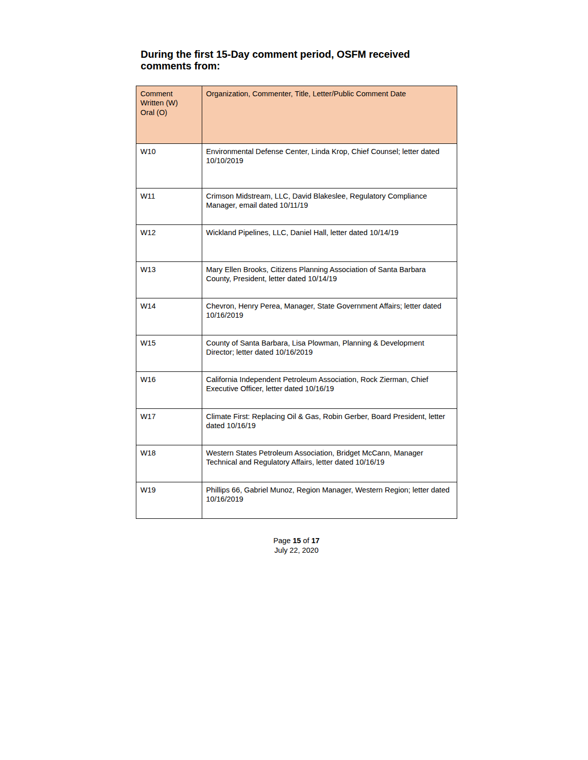During the first 15-Day comment period, OSFM received comments from:
| Comment Written (W) Oral (O) | Organization, Commenter, Title, Letter/Public Comment Date |
| --- | --- |
| W10 | Environmental Defense Center, Linda Krop, Chief Counsel; letter dated 10/10/2019 |
| W11 | Crimson Midstream, LLC, David Blakeslee, Regulatory Compliance Manager, email dated 10/11/19 |
| W12 | Wickland Pipelines, LLC, Daniel Hall, letter dated 10/14/19 |
| W13 | Mary Ellen Brooks, Citizens Planning Association of Santa Barbara County, President, letter dated 10/14/19 |
| W14 | Chevron, Henry Perea, Manager, State Government Affairs; letter dated 10/16/2019 |
| W15 | County of Santa Barbara, Lisa Plowman, Planning & Development Director; letter dated 10/16/2019 |
| W16 | California Independent Petroleum Association, Rock Zierman, Chief Executive Officer, letter dated 10/16/19 |
| W17 | Climate First: Replacing Oil & Gas, Robin Gerber, Board President, letter dated 10/16/19 |
| W18 | Western States Petroleum Association, Bridget McCann, Manager Technical and Regulatory Affairs, letter dated 10/16/19 |
| W19 | Phillips 66, Gabriel Munoz, Region Manager, Western Region; letter dated 10/16/2019 |
Page 15 of 17
July 22, 2020